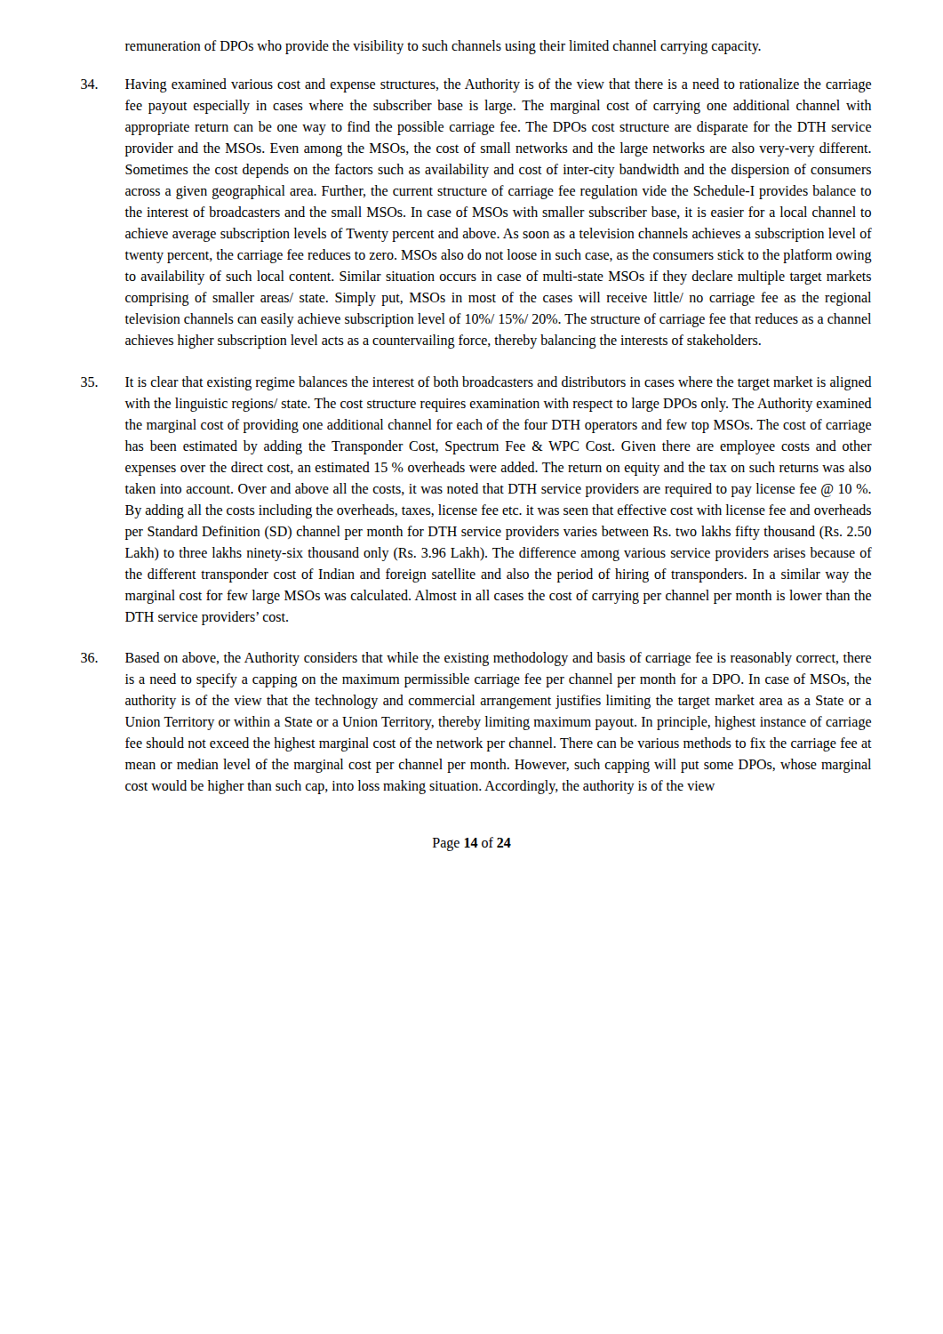remuneration of DPOs who provide the visibility to such channels using their limited channel carrying capacity.
Having examined various cost and expense structures, the Authority is of the view that there is a need to rationalize the carriage fee payout especially in cases where the subscriber base is large. The marginal cost of carrying one additional channel with appropriate return can be one way to find the possible carriage fee. The DPOs cost structure are disparate for the DTH service provider and the MSOs. Even among the MSOs, the cost of small networks and the large networks are also very-very different. Sometimes the cost depends on the factors such as availability and cost of inter-city bandwidth and the dispersion of consumers across a given geographical area. Further, the current structure of carriage fee regulation vide the Schedule-I provides balance to the interest of broadcasters and the small MSOs. In case of MSOs with smaller subscriber base, it is easier for a local channel to achieve average subscription levels of Twenty percent and above. As soon as a television channels achieves a subscription level of twenty percent, the carriage fee reduces to zero. MSOs also do not loose in such case, as the consumers stick to the platform owing to availability of such local content. Similar situation occurs in case of multi-state MSOs if they declare multiple target markets comprising of smaller areas/ state. Simply put, MSOs in most of the cases will receive little/ no carriage fee as the regional television channels can easily achieve subscription level of 10%/ 15%/ 20%. The structure of carriage fee that reduces as a channel achieves higher subscription level acts as a countervailing force, thereby balancing the interests of stakeholders.
It is clear that existing regime balances the interest of both broadcasters and distributors in cases where the target market is aligned with the linguistic regions/ state. The cost structure requires examination with respect to large DPOs only. The Authority examined the marginal cost of providing one additional channel for each of the four DTH operators and few top MSOs. The cost of carriage has been estimated by adding the Transponder Cost, Spectrum Fee & WPC Cost. Given there are employee costs and other expenses over the direct cost, an estimated 15 % overheads were added. The return on equity and the tax on such returns was also taken into account. Over and above all the costs, it was noted that DTH service providers are required to pay license fee @ 10 %. By adding all the costs including the overheads, taxes, license fee etc. it was seen that effective cost with license fee and overheads per Standard Definition (SD) channel per month for DTH service providers varies between Rs. two lakhs fifty thousand (Rs. 2.50 Lakh) to three lakhs ninety-six thousand only (Rs. 3.96 Lakh). The difference among various service providers arises because of the different transponder cost of Indian and foreign satellite and also the period of hiring of transponders. In a similar way the marginal cost for few large MSOs was calculated. Almost in all cases the cost of carrying per channel per month is lower than the DTH service providers’ cost.
Based on above, the Authority considers that while the existing methodology and basis of carriage fee is reasonably correct, there is a need to specify a capping on the maximum permissible carriage fee per channel per month for a DPO. In case of MSOs, the authority is of the view that the technology and commercial arrangement justifies limiting the target market area as a State or a Union Territory or within a State or a Union Territory, thereby limiting maximum payout. In principle, highest instance of carriage fee should not exceed the highest marginal cost of the network per channel. There can be various methods to fix the carriage fee at mean or median level of the marginal cost per channel per month. However, such capping will put some DPOs, whose marginal cost would be higher than such cap, into loss making situation. Accordingly, the authority is of the view
Page 14 of 24